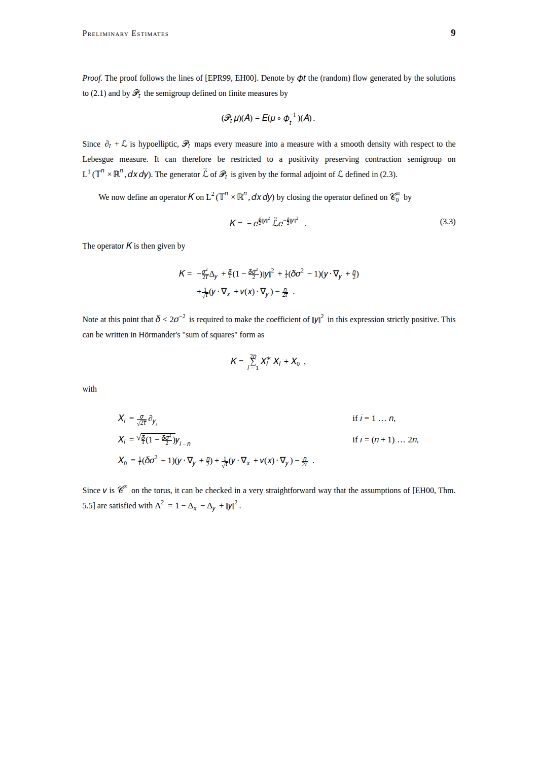Preliminary Estimates 9
Proof. The proof follows the lines of [EPR99, EH00]. Denote by ϕt the (random) flow generated by the solutions to (2.1) and by 𝒫t the semigroup defined on finite measures by
(𝒫tμ) (A) = E (μ∘ϕt−1) (A) .
Since ∂t+ℒ is hypoelliptic, 𝒫t maps every measure into a measure with a smooth density with respect to the Lebesgue measure. It can therefore be restricted to a positivity preserving contraction semigroup on L1(𝕋n×ℝn,dxdy). The generator ℒ~ of 𝒫t is given by the formal adjoint of ℒ defined in (2.3).
We now define an operator K on L2(𝕋n×ℝn,dxdy) by closing the operator defined on 𝒞0∞ by
K=− eδ2‖y‖2 ℒ~ e−δ2‖y‖2 . (3.3)
The operator K is then given by
| K = | − σ 2 2 τ Δ y + δ τ ( 1 − δ σ 2 2 ) ‖ y ‖ 2 + 1 τ ( δ σ 2 − 1 ) ( y ⋅ ∇ y + n 2 ) |
| | + 1 τ ( y ⋅ ∇ x + v ( x ) ⋅ ∇ y ) − n 2 τ . |
Note at this point that δ<2σ−2 is required to make the coefficient of ‖y‖2 in this expression strictly positive. This can be written in Hörmander's "sum of squares" form as
K= ∑i=12n Xi∗ Xi + X0 ,
with
| X i = σ 2 τ ∂ y i | if i = 1 … n , |
| X i = δ τ ( 1 − δ σ 2 2 ) y i − n | if i = ( n + 1 ) … 2 n , |
| X 0 = 1 τ ( δ σ 2 − 1 ) ( y ⋅ ∇ y + n 2 ) + 1 τ ( y ⋅ ∇ x + v ( x ) ⋅ ∇ y ) − n 2 τ . | |
Since v is 𝒞∞ on the torus, it can be checked in a very straightforward way that the assumptions of [EH00, Thm. 5.5] are satisfied with Λ2=1−Δx−Δy+‖y‖2.